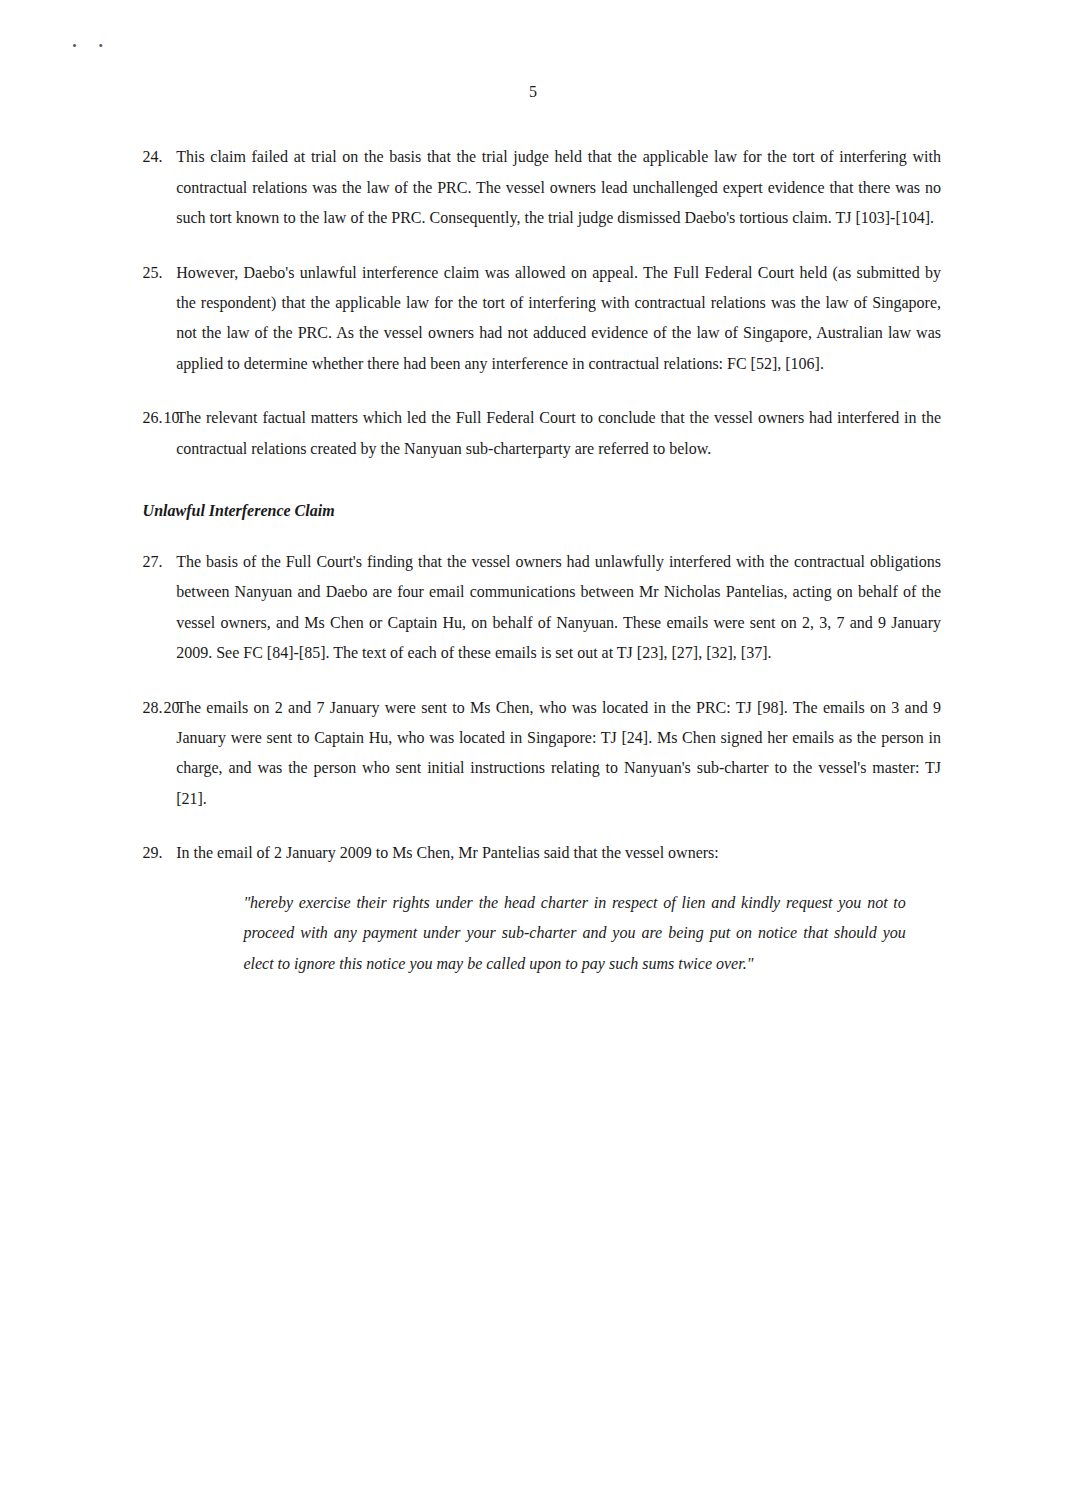• •
5
24. This claim failed at trial on the basis that the trial judge held that the applicable law for the tort of interfering with contractual relations was the law of the PRC. The vessel owners lead unchallenged expert evidence that there was no such tort known to the law of the PRC. Consequently, the trial judge dismissed Daebo's tortious claim. TJ [103]-[104].
25. However, Daebo's unlawful interference claim was allowed on appeal. The Full Federal Court held (as submitted by the respondent) that the applicable law for the tort of interfering with contractual relations was the law of Singapore, not the law of the PRC. As the vessel owners had not adduced evidence of the law of Singapore, Australian law was applied to determine whether there had been any interference in contractual relations: FC [52], [106].
10 26. The relevant factual matters which led the Full Federal Court to conclude that the vessel owners had interfered in the contractual relations created by the Nanyuan sub-charterparty are referred to below.
Unlawful Interference Claim
27. The basis of the Full Court's finding that the vessel owners had unlawfully interfered with the contractual obligations between Nanyuan and Daebo are four email communications between Mr Nicholas Pantelias, acting on behalf of the vessel owners, and Ms Chen or Captain Hu, on behalf of Nanyuan. These emails were sent on 2, 3, 7 and 9 January 2009. See FC [84]-[85]. The text of each of these emails is set out at TJ [23], [27], [32], [37].
20 28. The emails on 2 and 7 January were sent to Ms Chen, who was located in the PRC: TJ [98]. The emails on 3 and 9 January were sent to Captain Hu, who was located in Singapore: TJ [24]. Ms Chen signed her emails as the person in charge, and was the person who sent initial instructions relating to Nanyuan's sub-charter to the vessel's master: TJ [21].
29. In the email of 2 January 2009 to Ms Chen, Mr Pantelias said that the vessel owners:
"hereby exercise their rights under the head charter in respect of lien and kindly request you not to proceed with any payment under your sub-charter and you are being put on notice that should you elect to ignore this notice you may be called upon to pay such sums twice over."